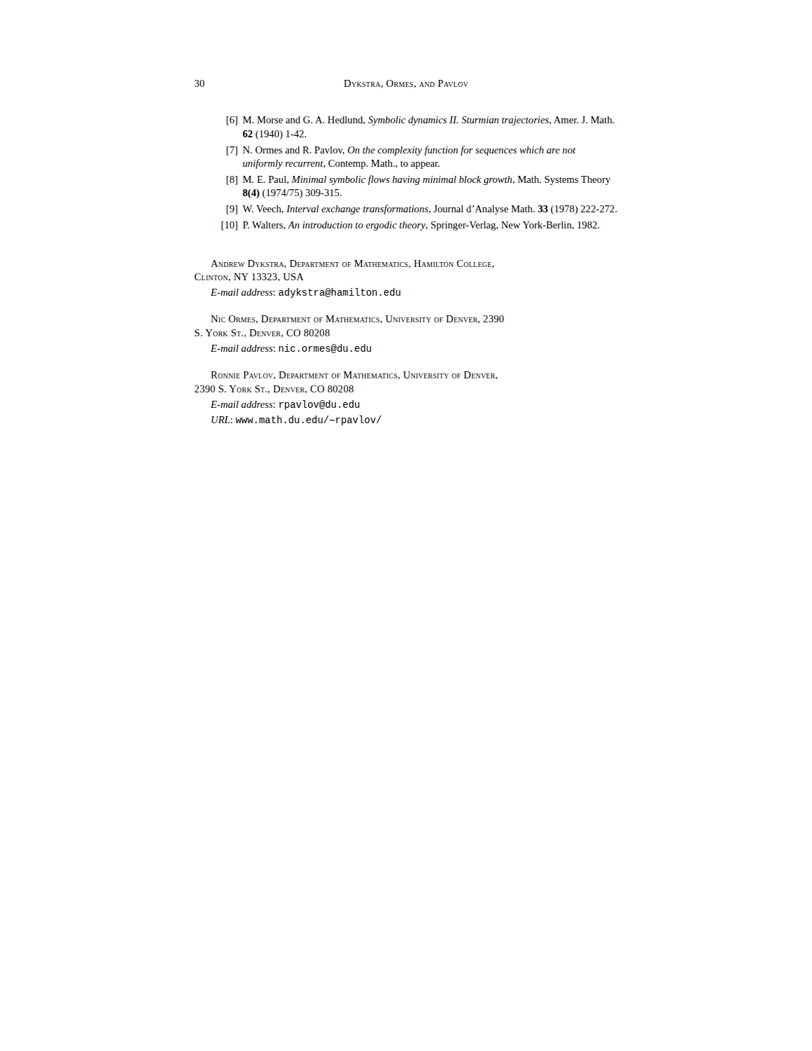30 Dykstra, Ormes, and Pavlov
[6] M. Morse and G. A. Hedlund, Symbolic dynamics II. Sturmian trajectories, Amer. J. Math. 62 (1940) 1-42.
[7] N. Ormes and R. Pavlov, On the complexity function for sequences which are not uniformly recurrent, Contemp. Math., to appear.
[8] M. E. Paul, Minimal symbolic flows having minimal block growth, Math. Systems Theory 8(4) (1974/75) 309-315.
[9] W. Veech, Interval exchange transformations, Journal d’Analyse Math. 33 (1978) 222-272.
[10] P. Walters, An introduction to ergodic theory, Springer-Verlag, New York-Berlin, 1982.
Andrew Dykstra, Department of Mathematics, Hamilton College,
Clinton, NY 13323, USA
E-mail address: adykstra@hamilton.edu
Nic Ormes, Department of Mathematics, University of Denver, 2390
S. York St., Denver, CO 80208
E-mail address: nic.ormes@du.edu
Ronnie Pavlov, Department of Mathematics, University of Denver,
2390 S. York St., Denver, CO 80208
E-mail address: rpavlov@du.edu
URL: www.math.du.edu/∼rpavlov/